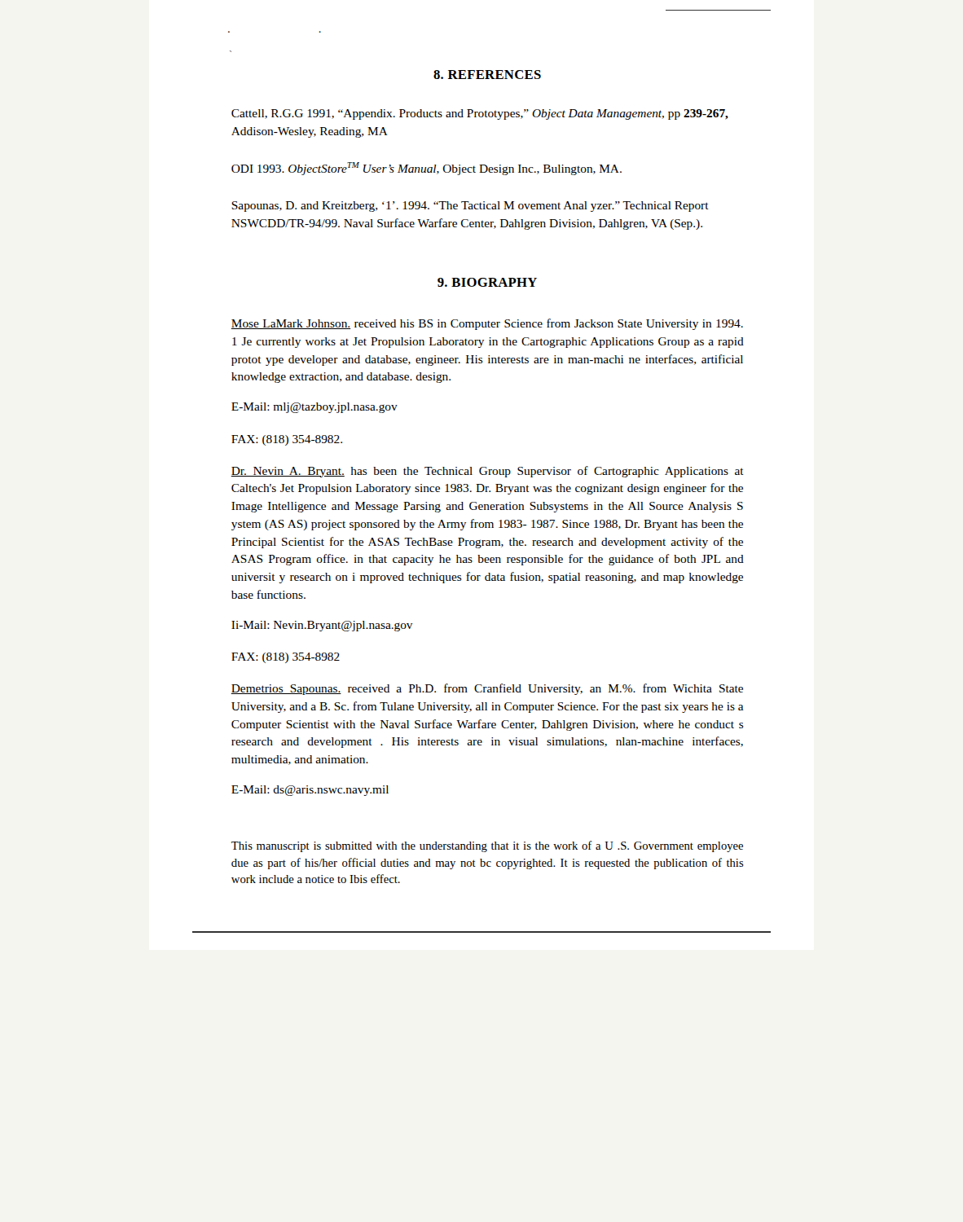. .
`
8. REFERENCES
Cattell, R.G.G 1991, “Appendix. Products and Prototypes,” Object Data Management, pp 239-267, Addison-Wesley, Reading, MA
ODI 1993. ObjectStoreTM User’s Manual, Object Design Inc., Bulington, MA.
Sapounas, D. and Kreitzberg, ‘1’. 1994. “The Tactical M ovement Anal yzer.” Technical Report NSWCDD/TR-94/99. Naval Surface Warfare Center, Dahlgren Division, Dahlgren, VA (Sep.).
9. BIOGRAPHY
Mose LaMark Johnson. received his BS in Computer Science from Jackson State University in 1994. 1 Je currently works at Jet Propulsion Laboratory in the Cartographic Applications Group as a rapid protot ype developer and database, engineer. His interests are in man-machi ne interfaces, artificial knowledge extraction, and database. design.
E-Mail: mlj@tazboy.jpl.nasa.gov
FAX: (818) 354-8982.
Dr. Nevin A. Bryant. has been the Technical Group Supervisor of Cartographic Applications at Caltech's Jet Propulsion Laboratory since 1983. Dr. Bryant was the cognizant design engineer for the Image Intelligence and Message Parsing and Generation Subsystems in the All Source Analysis S ystem (AS AS) project sponsored by the Army from 1983- 1987. Since 1988, Dr. Bryant has been the Principal Scientist for the ASAS TechBase Program, the. research and development activity of the ASAS Program office. in that capacity he has been responsible for the guidance of both JPL and universit y research on i mproved techniques for data fusion, spatial reasoning, and map knowledge base functions.
Ii-Mail: Nevin.Bryant@jpl.nasa.gov
FAX: (818) 354-8982
Demetrios Sapounas. received a Ph.D. from Cranfield University, an M.%. from Wichita State University, and a B. Sc. from Tulane University, all in Computer Science. For the past six years he is a Computer Scientist with the Naval Surface Warfare Center, Dahlgren Division, where he conduct s research and development . His interests are in visual simulations, nlan-machine interfaces, multimedia, and animation.
E-Mail: ds@aris.nswc.navy.mil
This manuscript is submitted with the understanding that it is the work of a U .S. Government employee due as part of his/her official duties and may not bc copyrighted. It is requested the publication of this work include a notice to Ibis effect.